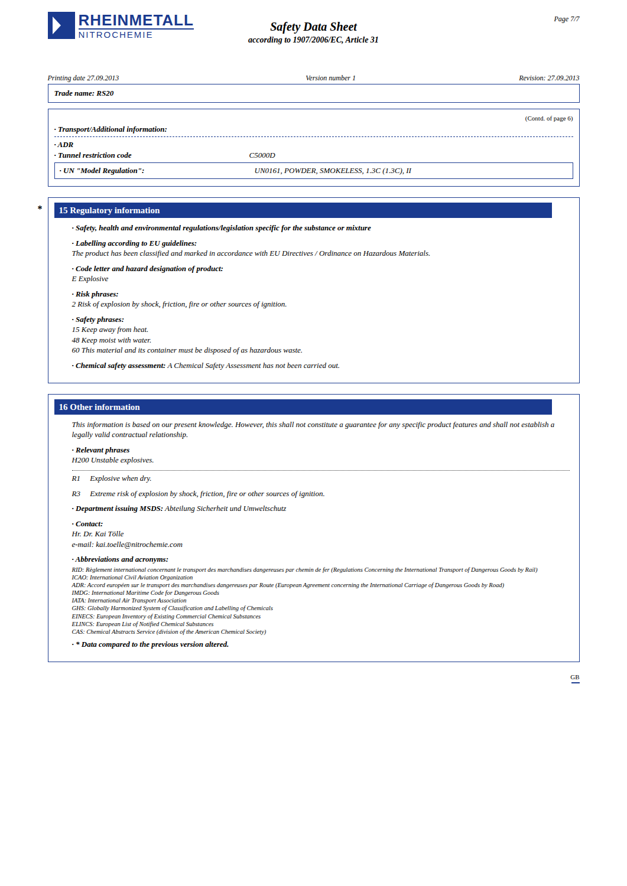RHEINMETALL NITROCHEMIE
Page 7/7
Safety Data Sheet
according to 1907/2006/EC, Article 31
Printing date 27.09.2013 Version number 1 Revision: 27.09.2013
Trade name: RS20
(Contd. of page 6)
· Transport/Additional information:
· ADR
· Tunnel restriction code
C5000D
· UN "Model Regulation":
UN0161, POWDER, SMOKELESS, 1.3C (1.3C), II
*
15 Regulatory information
· Safety, health and environmental regulations/legislation specific for the substance or mixture
· Labelling according to EU guidelines:
The product has been classified and marked in accordance with EU Directives / Ordinance on Hazardous Materials.
· Code letter and hazard designation of product:
E Explosive
· Risk phrases:
2 Risk of explosion by shock, friction, fire or other sources of ignition.
· Safety phrases:
15 Keep away from heat.
48 Keep moist with water.
60 This material and its container must be disposed of as hazardous waste.
· Chemical safety assessment: A Chemical Safety Assessment has not been carried out.
16 Other information
This information is based on our present knowledge. However, this shall not constitute a guarantee for any specific product features and shall not establish a legally valid contractual relationship.
· Relevant phrases
H200 Unstable explosives.
R1 Explosive when dry.
R3 Extreme risk of explosion by shock, friction, fire or other sources of ignition.
· Department issuing MSDS: Abteilung Sicherheit und Umweltschutz
· Contact:
Hr. Dr. Kai Tölle
e-mail: kai.toelle@nitrochemie.com
· Abbreviations and acronyms:
RID: Règlement international concernant le transport des marchandises dangereuses par chemin de fer (Regulations Concerning the International Transport of Dangerous Goods by Rail)
ICAO: International Civil Aviation Organization
ADR: Accord européen sur le transport des marchandises dangereuses par Route (European Agreement concerning the International Carriage of Dangerous Goods by Road)
IMDG: International Maritime Code for Dangerous Goods
IATA: International Air Transport Association
GHS: Globally Harmonized System of Classification and Labelling of Chemicals
EINECS: European Inventory of Existing Commercial Chemical Substances
ELINCS: European List of Notified Chemical Substances
CAS: Chemical Abstracts Service (division of the American Chemical Society)
· * Data compared to the previous version altered.
GB